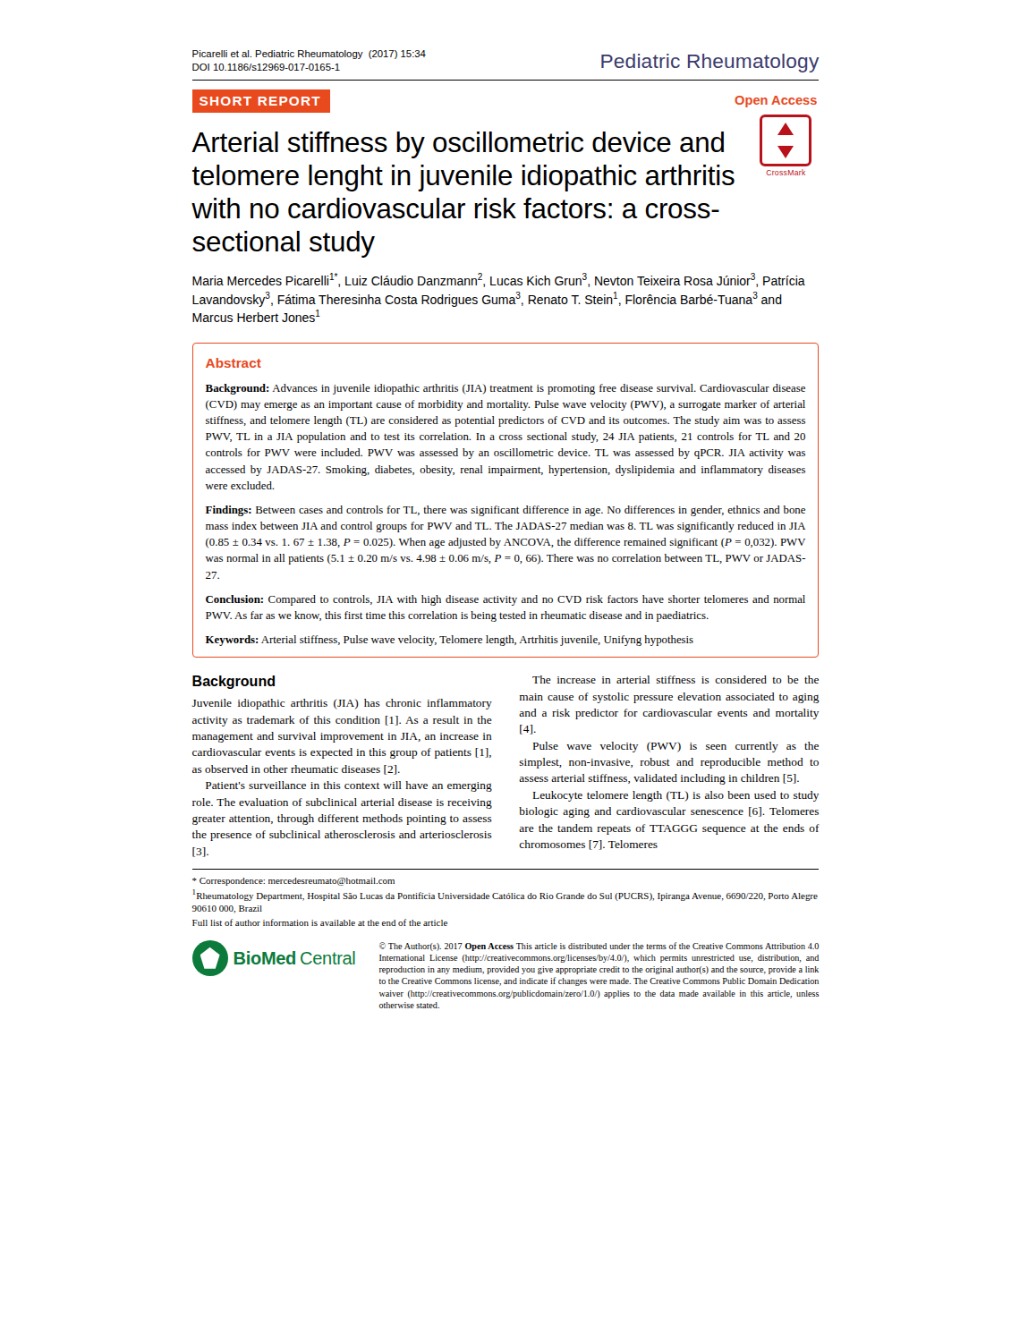Picarelli et al. Pediatric Rheumatology (2017) 15:34
DOI 10.1186/s12969-017-0165-1
Pediatric Rheumatology
SHORT REPORT
Open Access
CrossMark
Arterial stiffness by oscillometric device and telomere lenght in juvenile idiopathic arthritis with no cardiovascular risk factors: a cross-sectional study
Maria Mercedes Picarelli1*, Luiz Cláudio Danzmann2, Lucas Kich Grun3, Nevton Teixeira Rosa Júnior3, Patrícia Lavandovsky3, Fátima Theresinha Costa Rodrigues Guma3, Renato T. Stein1, Florência Barbé-Tuana3 and Marcus Herbert Jones1
Abstract
Background: Advances in juvenile idiopathic arthritis (JIA) treatment is promoting free disease survival. Cardiovascular disease (CVD) may emerge as an important cause of morbidity and mortality. Pulse wave velocity (PWV), a surrogate marker of arterial stiffness, and telomere length (TL) are considered as potential predictors of CVD and its outcomes. The study aim was to assess PWV, TL in a JIA population and to test its correlation. In a cross sectional study, 24 JIA patients, 21 controls for TL and 20 controls for PWV were included. PWV was assessed by an oscillometric device. TL was assessed by qPCR. JIA activity was accessed by JADAS-27. Smoking, diabetes, obesity, renal impairment, hypertension, dyslipidemia and inflammatory diseases were excluded.
Findings: Between cases and controls for TL, there was significant difference in age. No differences in gender, ethnics and bone mass index between JIA and control groups for PWV and TL. The JADAS-27 median was 8. TL was significantly reduced in JIA (0.85 ± 0.34 vs. 1. 67 ± 1.38, P = 0.025). When age adjusted by ANCOVA, the difference remained significant (P = 0,032). PWV was normal in all patients (5.1 ± 0.20 m/s vs. 4.98 ± 0.06 m/s, P = 0, 66). There was no correlation between TL, PWV or JADAS-27.
Conclusion: Compared to controls, JIA with high disease activity and no CVD risk factors have shorter telomeres and normal PWV. As far as we know, this first time this correlation is being tested in rheumatic disease and in paediatrics.
Keywords: Arterial stiffness, Pulse wave velocity, Telomere length, Artrhitis juvenile, Unifyng hypothesis
Background
Juvenile idiopathic arthritis (JIA) has chronic inflammatory activity as trademark of this condition [1]. As a result in the management and survival improvement in JIA, an increase in cardiovascular events is expected in this group of patients [1], as observed in other rheumatic diseases [2].
Patient's surveillance in this context will have an emerging role. The evaluation of subclinical arterial disease is receiving greater attention, through different methods pointing to assess the presence of subclinical atherosclerosis and arteriosclerosis [3].
The increase in arterial stiffness is considered to be the main cause of systolic pressure elevation associated to aging and a risk predictor for cardiovascular events and mortality [4].
Pulse wave velocity (PWV) is seen currently as the simplest, non-invasive, robust and reproducible method to assess arterial stiffness, validated including in children [5].
Leukocyte telomere length (TL) is also been used to study biologic aging and cardiovascular senescence [6]. Telomeres are the tandem repeats of TTAGGG sequence at the ends of chromosomes [7]. Telomeres
* Correspondence: mercedesreumato@hotmail.com
1Rheumatology Department, Hospital São Lucas da Pontifícia Universidade Católica do Rio Grande do Sul (PUCRS), Ipiranga Avenue, 6690/220, Porto Alegre 90610 000, Brazil
Full list of author information is available at the end of the article
BioMed Central
© The Author(s). 2017 Open Access This article is distributed under the terms of the Creative Commons Attribution 4.0 International License (http://creativecommons.org/licenses/by/4.0/), which permits unrestricted use, distribution, and reproduction in any medium, provided you give appropriate credit to the original author(s) and the source, provide a link to the Creative Commons license, and indicate if changes were made. The Creative Commons Public Domain Dedication waiver (http://creativecommons.org/publicdomain/zero/1.0/) applies to the data made available in this article, unless otherwise stated.